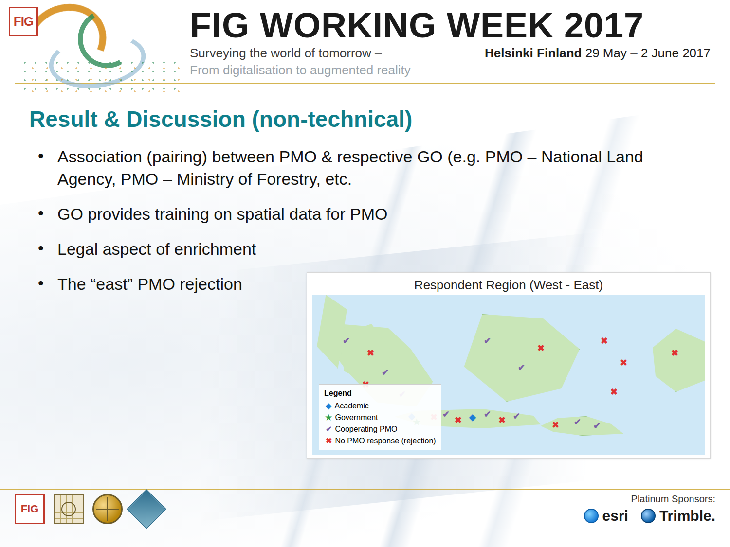FIG
FIG WORKING WEEK 2017
Surveying the world of tomorrow –
Helsinki Finland 29 May – 2 June 2017
From digitalisation to augmented reality
Result & Discussion (non-technical)
Association (pairing) between PMO & respective GO (e.g. PMO – National Land Agency, PMO – Ministry of Forestry, etc.
GO provides training on spatial data for PMO
Legal aspect of enrichment
The “east” PMO rejection
Respondent Region (West - East)
✔ ✖ ✔ ✖ ✔ ✔ ✔ ✖ ◆ ★ ✖ ✔ ✖ ◆ ✔ ✖ ✔ ✖ ✖ ✖ ✖ ✔ ✔ ✖
Legend
◆ Academic
★ Government
✔ Cooperating PMO
✖ No PMO response (rejection)
FIG
Platinum Sponsors:
esri
Trimble.